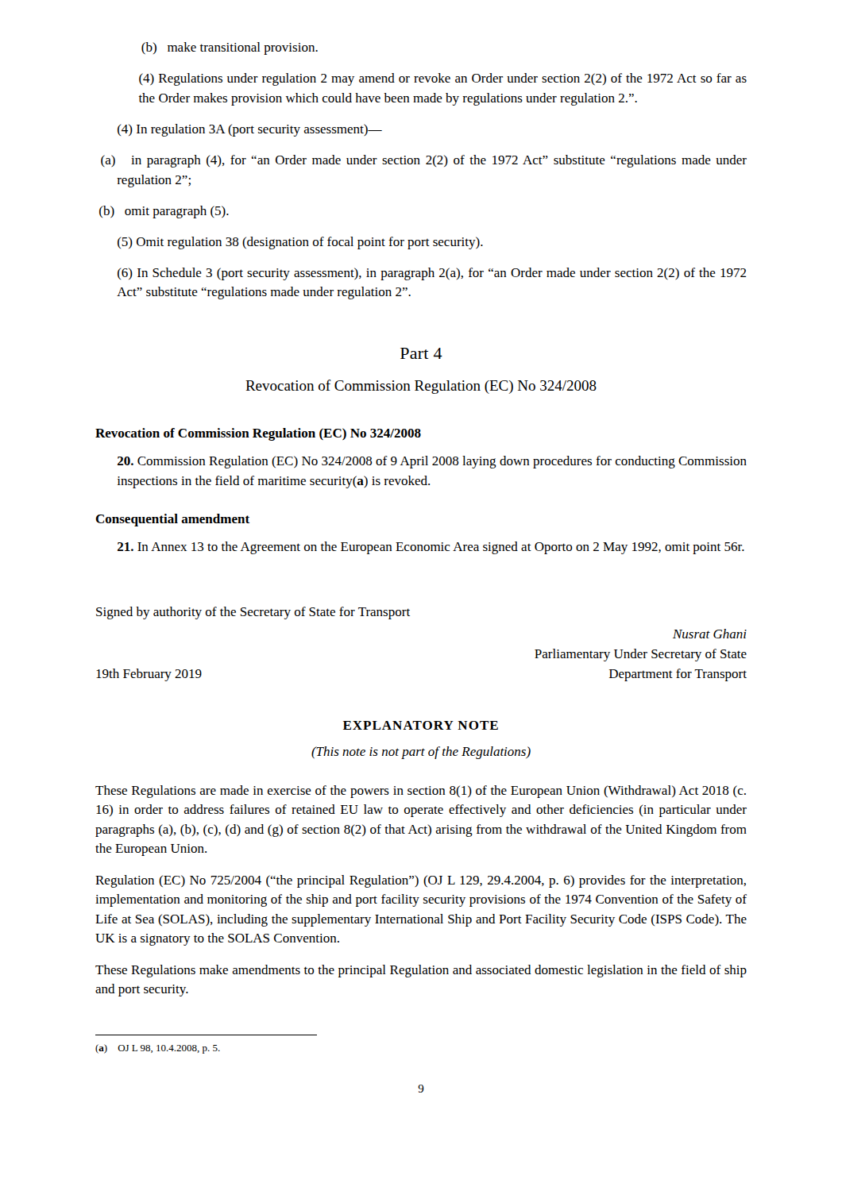(b) make transitional provision.
(4) Regulations under regulation 2 may amend or revoke an Order under section 2(2) of the 1972 Act so far as the Order makes provision which could have been made by regulations under regulation 2.”.
(4) In regulation 3A (port security assessment)—
(a) in paragraph (4), for “an Order made under section 2(2) of the 1972 Act” substitute “regulations made under regulation 2”;
(b) omit paragraph (5).
(5) Omit regulation 38 (designation of focal point for port security).
(6) In Schedule 3 (port security assessment), in paragraph 2(a), for “an Order made under section 2(2) of the 1972 Act” substitute “regulations made under regulation 2”.
Part 4
Revocation of Commission Regulation (EC) No 324/2008
Revocation of Commission Regulation (EC) No 324/2008
20. Commission Regulation (EC) No 324/2008 of 9 April 2008 laying down procedures for conducting Commission inspections in the field of maritime security(a) is revoked.
Consequential amendment
21. In Annex 13 to the Agreement on the European Economic Area signed at Oporto on 2 May 1992, omit point 56r.
Signed by authority of the Secretary of State for Transport
| | Nusrat Ghani |
| | Parliamentary Under Secretary of State |
| 19th February 2019 | Department for Transport |
EXPLANATORY NOTE
(This note is not part of the Regulations)
These Regulations are made in exercise of the powers in section 8(1) of the European Union (Withdrawal) Act 2018 (c. 16) in order to address failures of retained EU law to operate effectively and other deficiencies (in particular under paragraphs (a), (b), (c), (d) and (g) of section 8(2) of that Act) arising from the withdrawal of the United Kingdom from the European Union.
Regulation (EC) No 725/2004 (“the principal Regulation”) (OJ L 129, 29.4.2004, p. 6) provides for the interpretation, implementation and monitoring of the ship and port facility security provisions of the 1974 Convention of the Safety of Life at Sea (SOLAS), including the supplementary International Ship and Port Facility Security Code (ISPS Code). The UK is a signatory to the SOLAS Convention.
These Regulations make amendments to the principal Regulation and associated domestic legislation in the field of ship and port security.
(a) OJ L 98, 10.4.2008, p. 5.
9